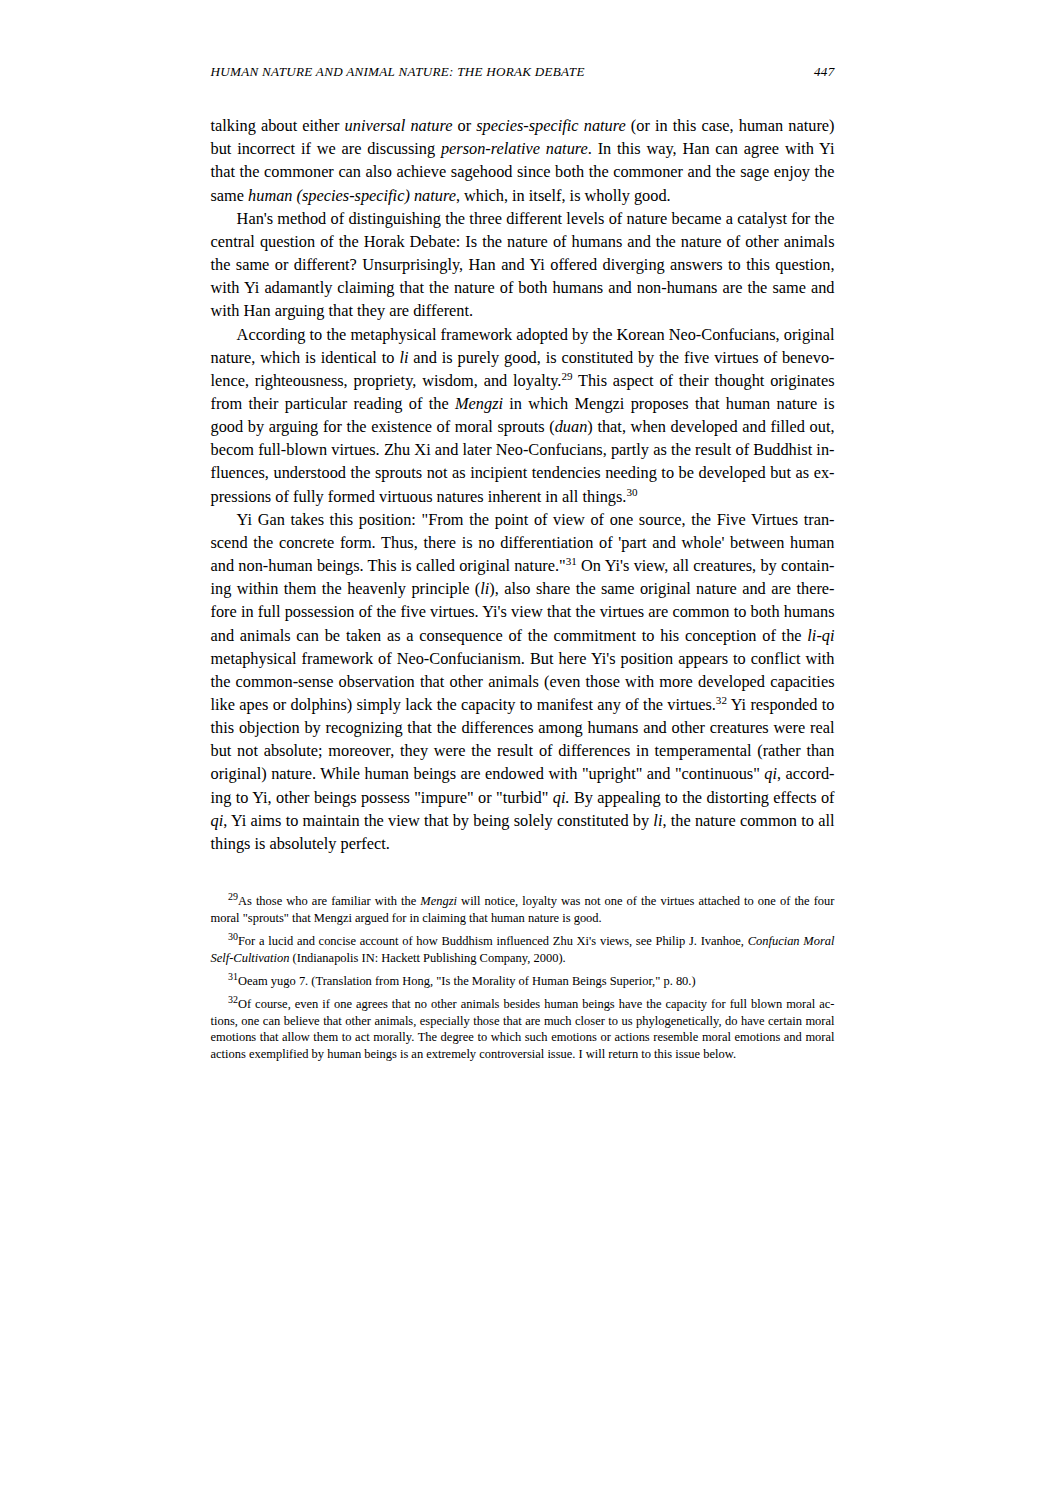Human Nature and Animal Nature: The Horak Debate 447
talking about either universal nature or species-specific nature (or in this case, human nature) but incorrect if we are discussing person-relative nature. In this way, Han can agree with Yi that the commoner can also achieve sagehood since both the commoner and the sage enjoy the same human (species-specific) nature, which, in itself, is wholly good.
Han's method of distinguishing the three different levels of nature became a catalyst for the central question of the Horak Debate: Is the nature of humans and the nature of other animals the same or different? Unsurprisingly, Han and Yi offered diverging answers to this question, with Yi adamantly claiming that the nature of both humans and non-humans are the same and with Han arguing that they are different.
According to the metaphysical framework adopted by the Korean Neo-Confucians, original nature, which is identical to li and is purely good, is constituted by the five virtues of benevolence, righteousness, propriety, wisdom, and loyalty.29 This aspect of their thought originates from their particular reading of the Mengzi in which Mengzi proposes that human nature is good by arguing for the existence of moral sprouts (duan) that, when developed and filled out, becom full-blown virtues. Zhu Xi and later Neo-Confucians, partly as the result of Buddhist influences, understood the sprouts not as incipient tendencies needing to be developed but as expressions of fully formed virtuous natures inherent in all things.30
Yi Gan takes this position: "From the point of view of one source, the Five Virtues transcend the concrete form. Thus, there is no differentiation of 'part and whole' between human and non-human beings. This is called original nature."31 On Yi's view, all creatures, by containing within them the heavenly principle (li), also share the same original nature and are therefore in full possession of the five virtues. Yi's view that the virtues are common to both humans and animals can be taken as a consequence of the commitment to his conception of the li-qi metaphysical framework of Neo-Confucianism. But here Yi's position appears to conflict with the common-sense observation that other animals (even those with more developed capacities like apes or dolphins) simply lack the capacity to manifest any of the virtues.32 Yi responded to this objection by recognizing that the differences among humans and other creatures were real but not absolute; moreover, they were the result of differences in temperamental (rather than original) nature. While human beings are endowed with "upright" and "continuous" qi, according to Yi, other beings possess "impure" or "turbid" qi. By appealing to the distorting effects of qi, Yi aims to maintain the view that by being solely constituted by li, the nature common to all things is absolutely perfect.
29As those who are familiar with the Mengzi will notice, loyalty was not one of the virtues attached to one of the four moral "sprouts" that Mengzi argued for in claiming that human nature is good.
30For a lucid and concise account of how Buddhism influenced Zhu Xi's views, see Philip J. Ivanhoe, Confucian Moral Self-Cultivation (Indianapolis IN: Hackett Publishing Company, 2000).
31Oeam yugo 7. (Translation from Hong, "Is the Morality of Human Beings Superior," p. 80.)
32Of course, even if one agrees that no other animals besides human beings have the capacity for full blown moral actions, one can believe that other animals, especially those that are much closer to us phylogenetically, do have certain moral emotions that allow them to act morally. The degree to which such emotions or actions resemble moral emotions and moral actions exemplified by human beings is an extremely controversial issue. I will return to this issue below.